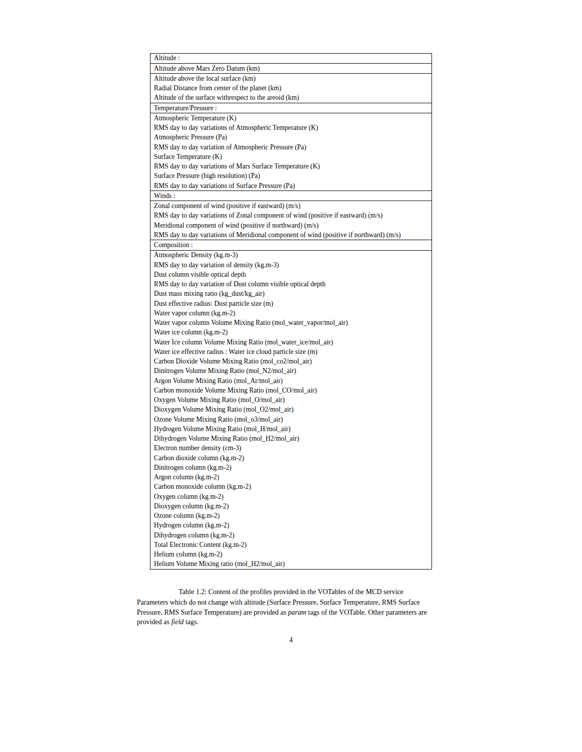| Altitude : |
| Altitude above Mars Zero Datum (km) |
| Altitude above the local surface (km) |
| Radial Distance from center of the planet (km) |
| Altitude of the surface withrespect to the areoid (km) |
| Temperature/Pressure : |
| Atmospheric Temperature (K) |
| RMS day to day variations of Atmospheric Temperature (K) |
| Atmospheric Pressure (Pa) |
| RMS day to day variation of Atmospheric Pressure (Pa) |
| Surface Temperature (K) |
| RMS day to day variations of Mars Surface Temperature (K) |
| Surface Pressure (high resolution) (Pa) |
| RMS day to day variations of Surface Pressure (Pa) |
| Winds : |
| Zonal component of wind (positive if eastward) (m/s) |
| RMS day to day variations of Zonal component of wind (positive if eastward) (m/s) |
| Meridional component of wind (positive if northward) (m/s) |
| RMS day to day variations of Meridional component of wind (positive if northward) (m/s) |
| Composition : |
| Atmospheric Density (kg.m-3) |
| RMS day to day variation of density (kg.m-3) |
| Dust column visible optical depth |
| RMS day to day variation of Dust column visible optical depth |
| Dust mass mixing ratio (kg_dust/kg_air) |
| Dust effective radius: Dust particle size (m) |
| Water vapor column (kg.m-2) |
| Water vapor column Volume Mixing Ratio (mol_water_vapor/mol_air) |
| Water ice column (kg.m-2) |
| Water Ice column Volume Mixing Ratio (mol_water_ice/mol_air) |
| Water ice effective radius : Water ice cloud particle size (m) |
| Carbon Dioxide Volume Mixing Ratio (mol_co2/mol_air) |
| Dinitrogen Volume Mixing Ratio (mol_N2/mol_air) |
| Argon Volume Mixing Ratio (mol_Ar/mol_air) |
| Carbon monoxide Volume Mixing Ratio (mol_CO/mol_air) |
| Oxygen Volume Mixing Ratio (mol_O/mol_air) |
| Dioxygen Volume Mixing Ratio (mol_O2/mol_air) |
| Ozone Volume Mixing Ratio (mol_o3/mol_air) |
| Hydrogen Volume Mixing Ratio (mol_H/mol_air) |
| Dihydrogen Volume Mixing Ratio (mol_H2/mol_air) |
| Electron number density (cm-3) |
| Carbon dioxide column (kg.m-2) |
| Dinitrogen column (kg.m-2) |
| Argon column (kg.m-2) |
| Carbon monoxide column (kg.m-2) |
| Oxygen column (kg.m-2) |
| Dioxygen column (kg.m-2) |
| Ozone column (kg.m-2) |
| Hydrogen column (kg.m-2) |
| Dihydrogen column (kg.m-2) |
| Total Electronic Content (kg.m-2) |
| Helium column (kg.m-2) |
| Helium Volume Mixing ratio (mol_H2/mol_air) |
Table 1.2: Content of the profiles provided in the VOTables of the MCD service Parameters which do not change with altitude (Surface Pressure, Surface Temperature, RMS Surface Pressure, RMS Surface Temperature) are provided as param tags of the VOTable. Other parameters are provided as field tags.
4